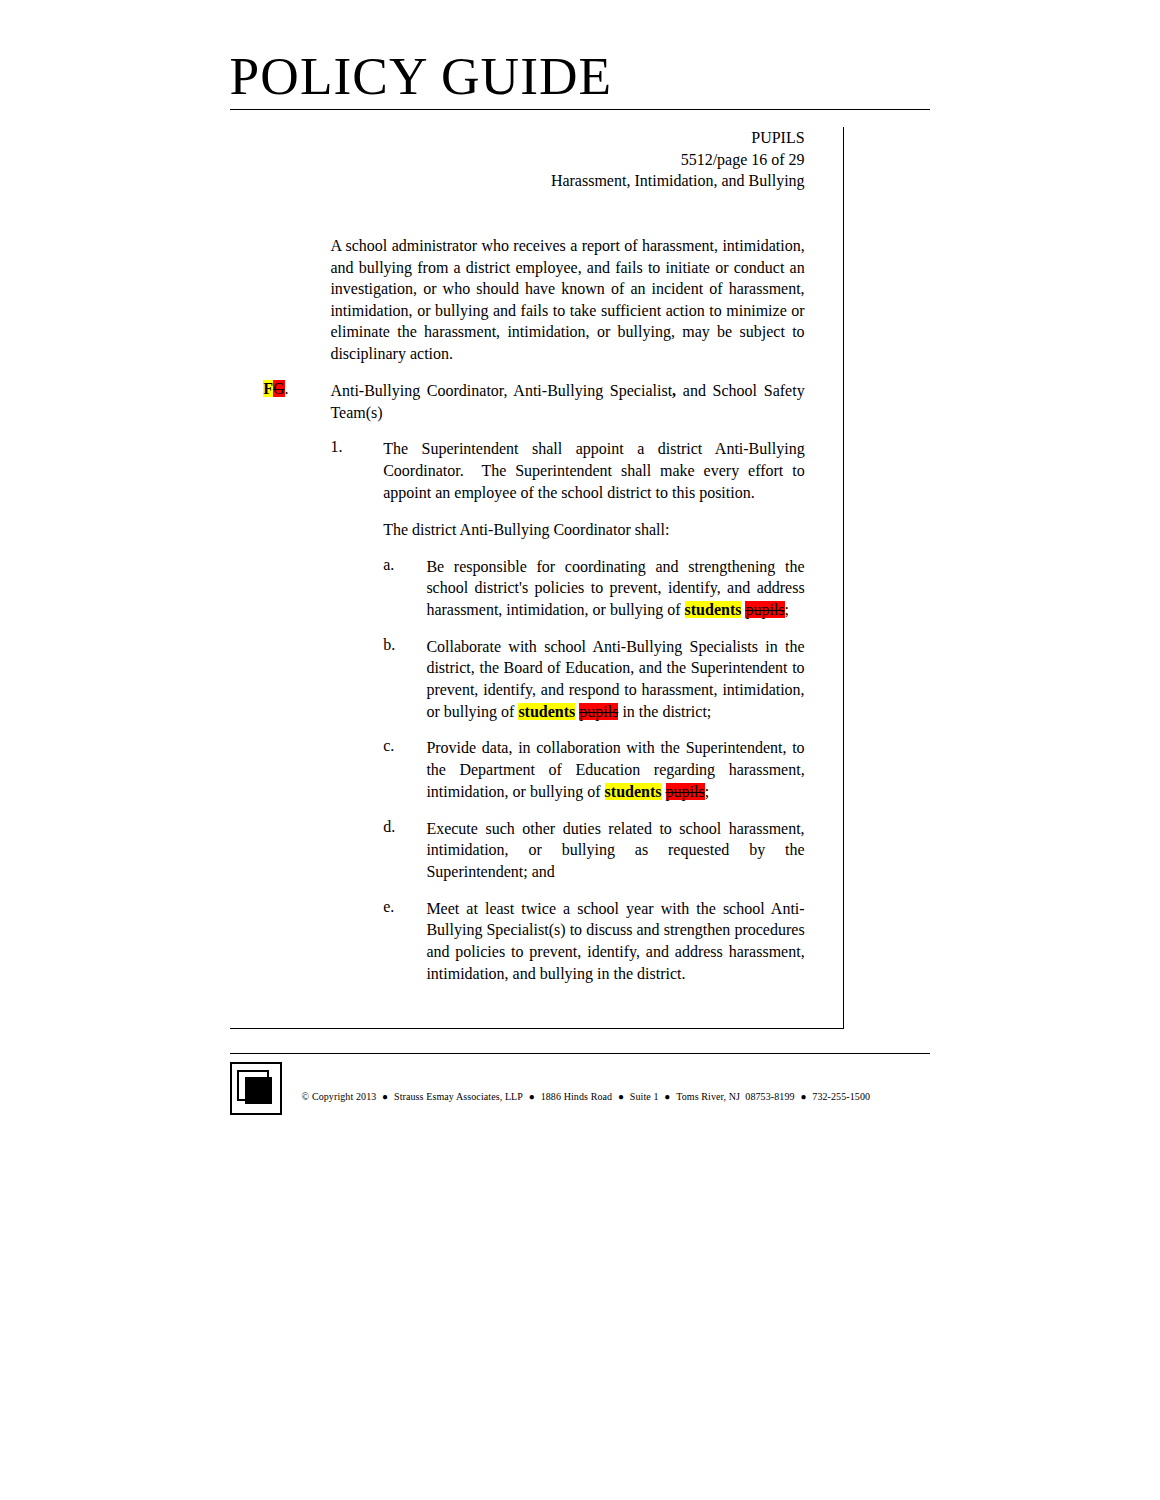POLICY GUIDE
PUPILS
5512/page 16 of 29
Harassment, Intimidation, and Bullying
A school administrator who receives a report of harassment, intimidation, and bullying from a district employee, and fails to initiate or conduct an investigation, or who should have known of an incident of harassment, intimidation, or bullying and fails to take sufficient action to minimize or eliminate the harassment, intimidation, or bullying, may be subject to disciplinary action.
FG.
Anti-Bullying Coordinator, Anti-Bullying Specialist, and School Safety Team(s)
1.
The Superintendent shall appoint a district Anti-Bullying Coordinator. The Superintendent shall make every effort to appoint an employee of the school district to this position.
The district Anti-Bullying Coordinator shall:
a.
Be responsible for coordinating and strengthening the school district's policies to prevent, identify, and address harassment, intimidation, or bullying of students pupils;
b.
Collaborate with school Anti-Bullying Specialists in the district, the Board of Education, and the Superintendent to prevent, identify, and respond to harassment, intimidation, or bullying of students pupils in the district;
c.
Provide data, in collaboration with the Superintendent, to the Department of Education regarding harassment, intimidation, or bullying of students pupils;
d.
Execute such other duties related to school harassment, intimidation, or bullying as requested by the Superintendent; and
e.
Meet at least twice a school year with the school Anti-Bullying Specialist(s) to discuss and strengthen procedures and policies to prevent, identify, and address harassment, intimidation, and bullying in the district.
© Copyright 2013●Strauss Esmay Associates, LLP●1886 Hinds Road●Suite 1●Toms River, NJ 08753-8199●732-255-1500